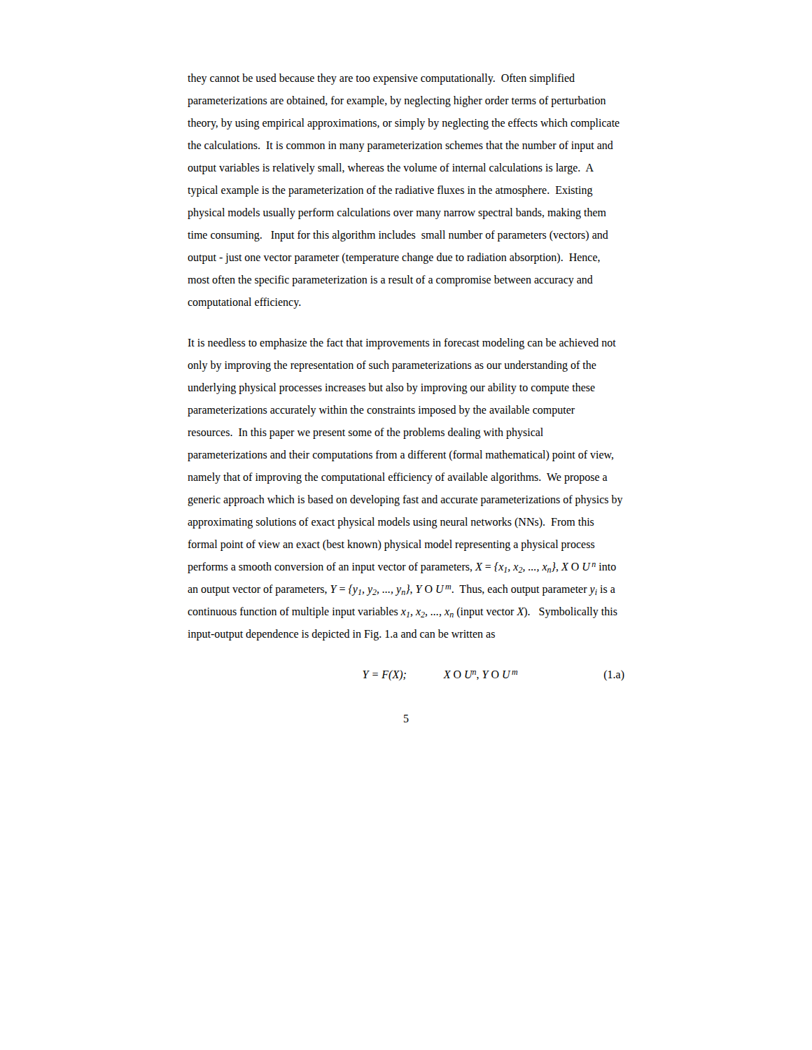they cannot be used because they are too expensive computationally. Often simplified parameterizations are obtained, for example, by neglecting higher order terms of perturbation theory, by using empirical approximations, or simply by neglecting the effects which complicate the calculations. It is common in many parameterization schemes that the number of input and output variables is relatively small, whereas the volume of internal calculations is large. A typical example is the parameterization of the radiative fluxes in the atmosphere. Existing physical models usually perform calculations over many narrow spectral bands, making them time consuming. Input for this algorithm includes small number of parameters (vectors) and output - just one vector parameter (temperature change due to radiation absorption). Hence, most often the specific parameterization is a result of a compromise between accuracy and computational efficiency.
It is needless to emphasize the fact that improvements in forecast modeling can be achieved not only by improving the representation of such parameterizations as our understanding of the underlying physical processes increases but also by improving our ability to compute these parameterizations accurately within the constraints imposed by the available computer resources. In this paper we present some of the problems dealing with physical parameterizations and their computations from a different (formal mathematical) point of view, namely that of improving the computational efficiency of available algorithms. We propose a generic approach which is based on developing fast and accurate parameterizations of physics by approximating solutions of exact physical models using neural networks (NNs). From this formal point of view an exact (best known) physical model representing a physical process performs a smooth conversion of an input vector of parameters, X = {x1, x2, ..., xn}, X О U n into an output vector of parameters, Y = {y1, y2, ..., yn}, Y О U m. Thus, each output parameter yi is a continuous function of multiple input variables x1, x2, ..., xn (input vector X). Symbolically this input-output dependence is depicted in Fig. 1.a and can be written as
Y = F(X); X О Un, Y О U m (1.a)
5